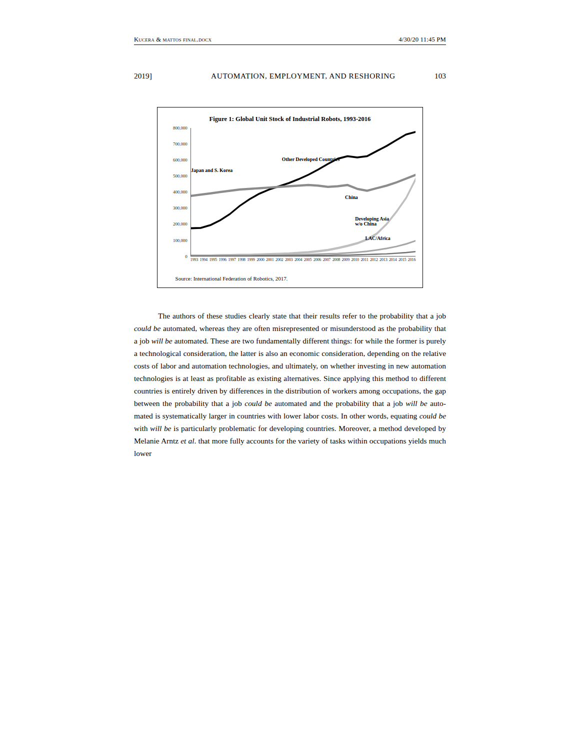Kucera & Mattos Final.docx
4/30/20 11:45 PM
2019]
AUTOMATION, EMPLOYMENT, AND RESHORING
103
Figure 1: Global Unit Stock of Industrial Robots, 1993-2016
800,000 700,000 600,000 500,000 400,000 300,000 200,000 100,000 0
Other Developed Countries
Japan and S. Korea
China
Developing Asia
w/o China
LAC/Africa
199319941995199619971998199920002001200220032004200520062007200820092010201120122013201420152016
Source: International Federation of Robotics, 2017.
The authors of these studies clearly state that their results refer to the probability that a job could be automated, whereas they are often misrepresented or misunderstood as the probability that a job will be automated. These are two fundamentally different things: for while the former is purely a technological consideration, the latter is also an economic consideration, depending on the relative costs of labor and automation technologies, and ultimately, on whether investing in new automation technologies is at least as profitable as existing alternatives. Since applying this method to different countries is entirely driven by differences in the distribution of workers among occupations, the gap between the probability that a job could be automated and the probability that a job will be automated is systematically larger in countries with lower labor costs. In other words, equating could be with will be is particularly problematic for developing countries. Moreover, a method developed by Melanie Arntz et al. that more fully accounts for the variety of tasks within occupations yields much lower